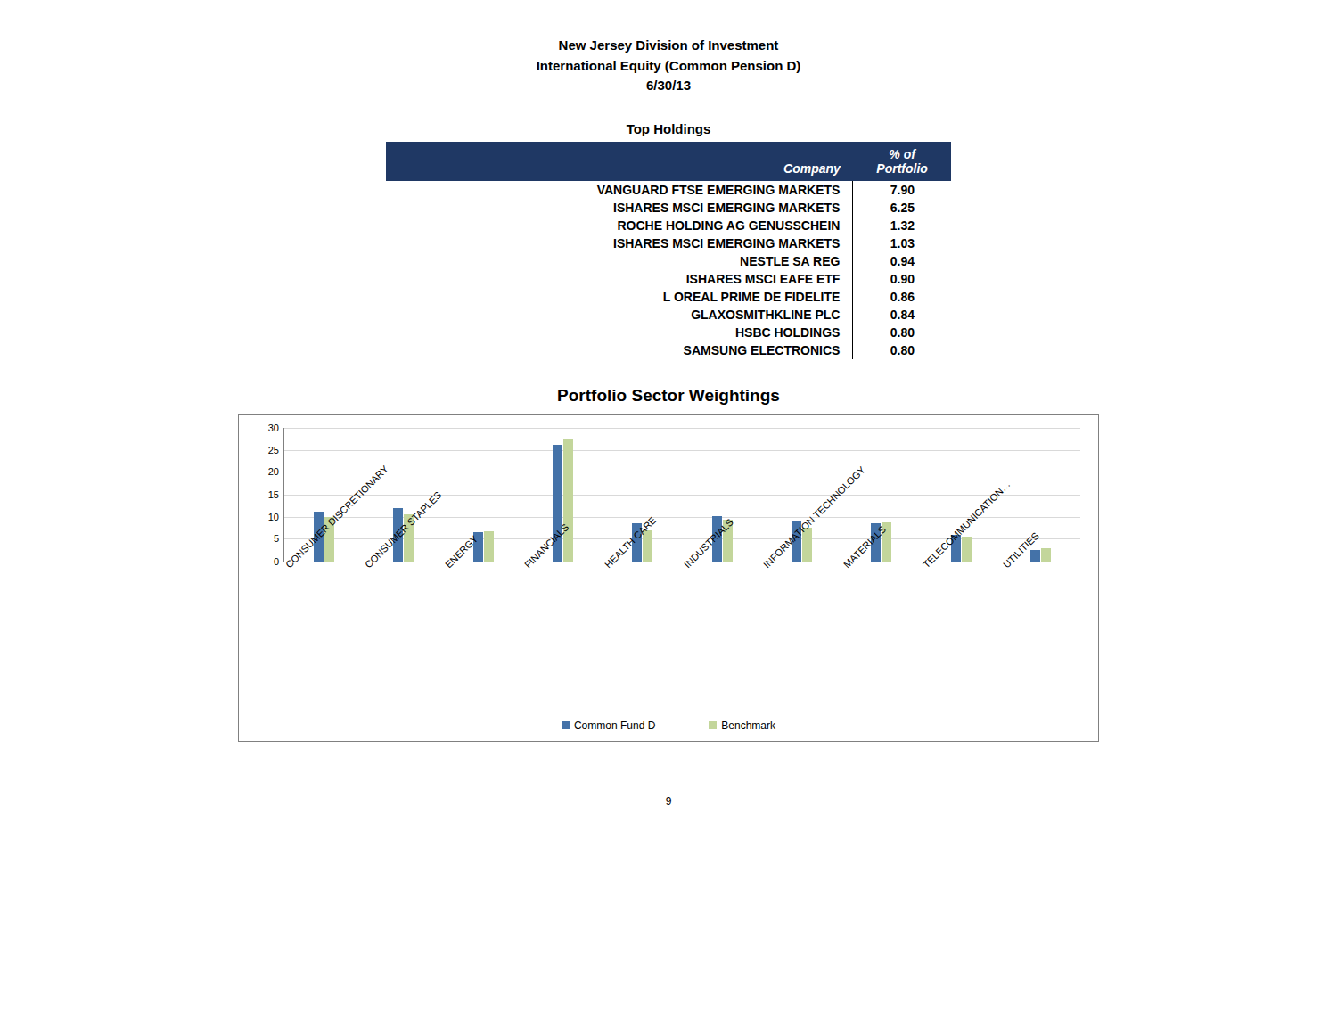New Jersey Division of Investment
International Equity (Common Pension D)
6/30/13
Top Holdings
| Company | % of Portfolio |
| --- | --- |
| VANGUARD FTSE EMERGING MARKETS | 7.90 |
| ISHARES MSCI EMERGING MARKETS | 6.25 |
| ROCHE HOLDING AG GENUSSCHEIN | 1.32 |
| ISHARES MSCI EMERGING MARKETS | 1.03 |
| NESTLE SA REG | 0.94 |
| ISHARES MSCI EAFE ETF | 0.90 |
| L OREAL PRIME DE FIDELITE | 0.86 |
| GLAXOSMITHKLINE PLC | 0.84 |
| HSBC HOLDINGS | 0.80 |
| SAMSUNG ELECTRONICS | 0.80 |
Portfolio Sector Weightings
30
25
20
15
10
5
0
CONSUMER DISCRETIONARY CONSUMER STAPLES ENERGY FINANCIALS HEALTH CARE INDUSTRIALS INFORMATION TECHNOLOGY MATERIALS TELECOMMUNICATION… UTILITIES
Common Fund D
Benchmark
9